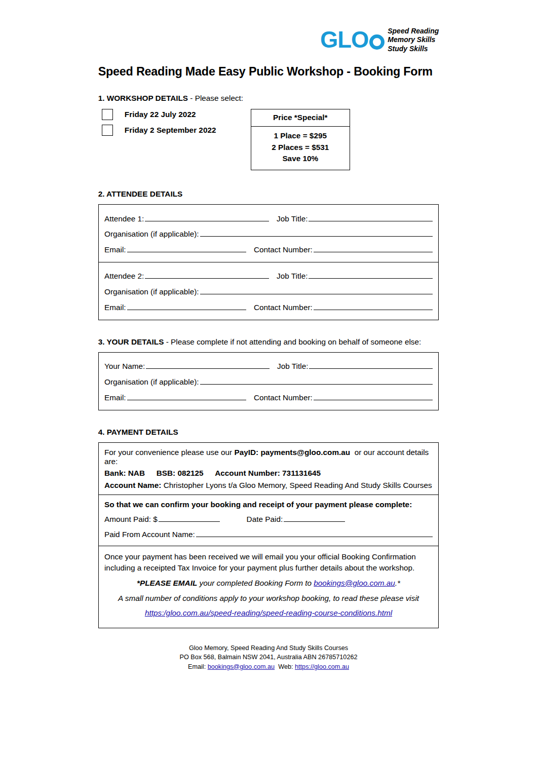GLO
Speed Reading
Memory Skills
Study Skills
Speed Reading Made Easy Public Workshop - Booking Form
1. WORKSHOP DETAILS - Please select:
Friday 22 July 2022
Friday 2 September 2022
Price *Special*
1 Place = $295
2 Places = $531
Save 10%
2. ATTENDEE DETAILS
Attendee 1:
Job Title:
Organisation (if applicable):
Email:
Contact Number:
Attendee 2:
Job Title:
Organisation (if applicable):
Email:
Contact Number:
3. YOUR DETAILS - Please complete if not attending and booking on behalf of someone else:
Your Name:
Job Title:
Organisation (if applicable):
Email:
Contact Number:
4. PAYMENT DETAILS
For your convenience please use our PayID: payments@gloo.com.au or our account details are:
Bank: NAB BSB: 082125 Account Number: 731131645
Account Name: Christopher Lyons t/a Gloo Memory, Speed Reading And Study Skills Courses
So that we can confirm your booking and receipt of your payment please complete:
Amount Paid: $
Date Paid:
Paid From Account Name:
Once your payment has been received we will email you your official Booking Confirmation including a receipted Tax Invoice for your payment plus further details about the workshop.
*PLEASE EMAIL your completed Booking Form to bookings@gloo.com.au.*
A small number of conditions apply to your workshop booking, to read these please visit
https:/gloo.com.au/speed-reading/speed-reading-course-conditions.html
Gloo Memory, Speed Reading And Study Skills Courses
PO Box 568, Balmain NSW 2041, Australia ABN 26785710262
Email: bookings@gloo.com.au Web: https://gloo.com.au